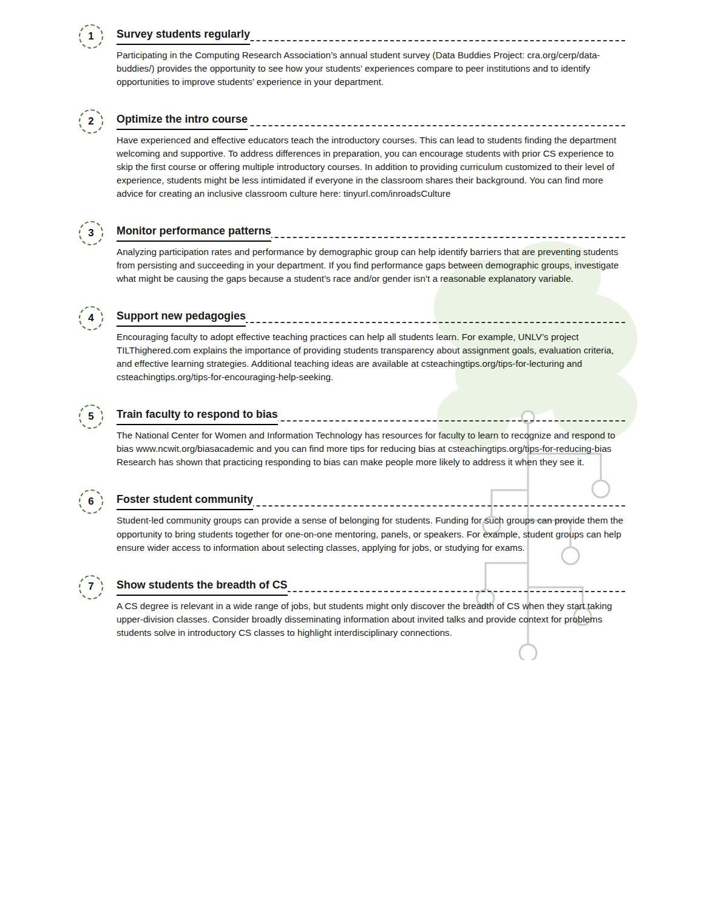1
Survey students regularly
Participating in the Computing Research Association’s annual student survey (Data Buddies Project: cra.org/cerp/data-buddies/) provides the opportunity to see how your students’ experiences compare to peer institutions and to identify opportunities to improve students’ experience in your department.
2
Optimize the intro course
Have experienced and effective educators teach the introductory courses. This can lead to students finding the department welcoming and supportive. To address differences in preparation, you can encourage students with prior CS experience to skip the first course or offering multiple introductory courses. In addition to providing curriculum customized to their level of experience, students might be less intimidated if everyone in the classroom shares their background. You can find more advice for creating an inclusive classroom culture here: tinyurl.com/inroadsCulture
3
Monitor performance patterns
Analyzing participation rates and performance by demographic group can help identify barriers that are preventing students from persisting and succeeding in your department. If you find performance gaps between demographic groups, investigate what might be causing the gaps because a student’s race and/or gender isn’t a reasonable explanatory variable.
4
Support new pedagogies
Encouraging faculty to adopt effective teaching practices can help all students learn. For example, UNLV’s project TILThighered.com explains the importance of providing students transparency about assignment goals, evaluation criteria, and effective learning strategies. Additional teaching ideas are available at csteachingtips.org/tips-for-lecturing and csteachingtips.org/tips-for-encouraging-help-seeking.
5
Train faculty to respond to bias
The National Center for Women and Information Technology has resources for faculty to learn to recognize and respond to bias www.ncwit.org/biasacademic and you can find more tips for reducing bias at csteachingtips.org/tips-for-reducing-bias Research has shown that practicing responding to bias can make people more likely to address it when they see it.
6
Foster student community
Student-led community groups can provide a sense of belonging for students. Funding for such groups can provide them the opportunity to bring students together for one-on-one mentoring, panels, or speakers. For example, student groups can help ensure wider access to information about selecting classes, applying for jobs, or studying for exams.
7
Show students the breadth of CS
A CS degree is relevant in a wide range of jobs, but students might only discover the breadth of CS when they start taking upper-division classes. Consider broadly disseminating information about invited talks and provide context for problems students solve in introductory CS classes to highlight interdisciplinary connections.